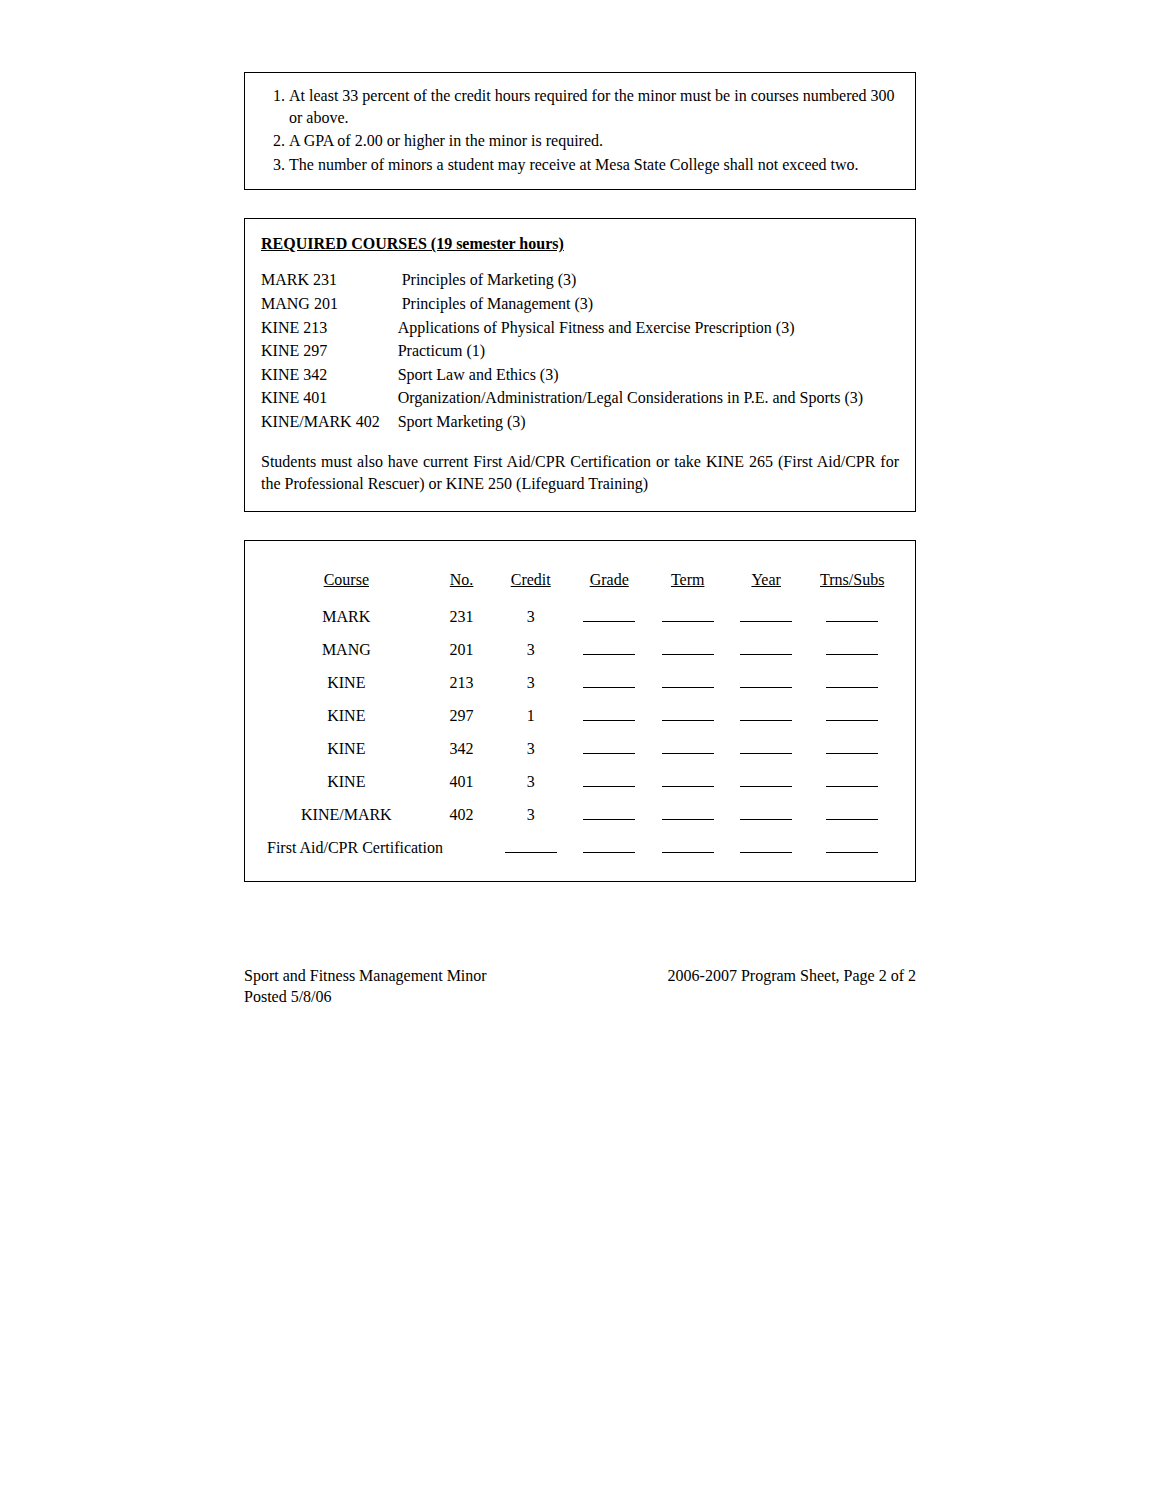At least 33 percent of the credit hours required for the minor must be in courses numbered 300 or above.
A GPA of 2.00 or higher in the minor is required.
The number of minors a student may receive at Mesa State College shall not exceed two.
REQUIRED COURSES (19 semester hours)
| MARK 231 | Principles of Marketing (3) |
| MANG 201 | Principles of Management (3) |
| KINE 213 | Applications of Physical Fitness and Exercise Prescription (3) |
| KINE 297 | Practicum (1) |
| KINE 342 | Sport Law and Ethics (3) |
| KINE 401 | Organization/Administration/Legal Considerations in P.E. and Sports (3) |
| KINE/MARK 402 | Sport Marketing (3) |
Students must also have current First Aid/CPR Certification or take KINE 265 (First Aid/CPR for the Professional Rescuer) or KINE 250 (Lifeguard Training)
| Course | No. | Credit | Grade | Term | Year | Trns/Subs |
| --- | --- | --- | --- | --- | --- | --- |
| MARK | 231 | 3 | | | | |
| MANG | 201 | 3 | | | | |
| KINE | 213 | 3 | | | | |
| KINE | 297 | 1 | | | | |
| KINE | 342 | 3 | | | | |
| KINE | 401 | 3 | | | | |
| KINE/MARK | 402 | 3 | | | | |
| First Aid/CPR Certification | | | | | |
Sport and Fitness Management Minor
Posted 5/8/06
2006-2007 Program Sheet, Page 2 of 2